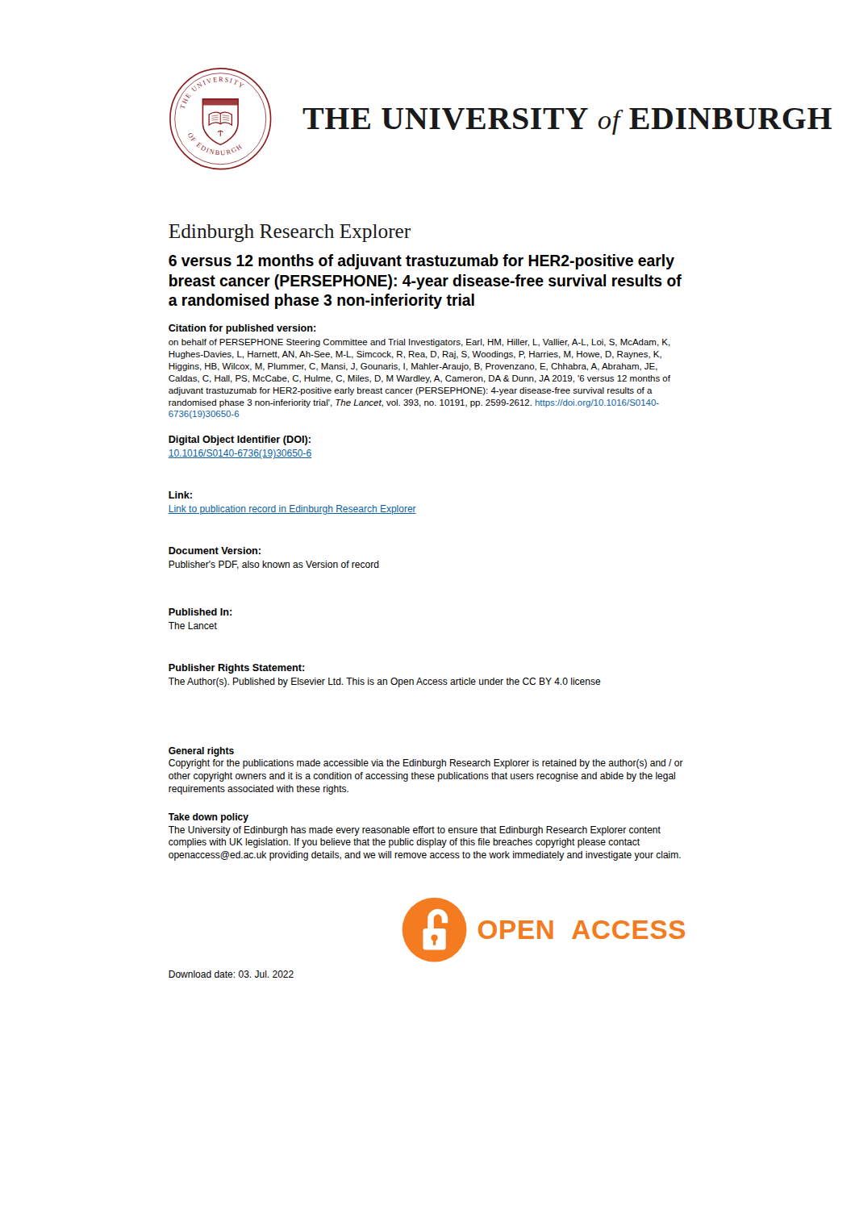THE UNIVERSITY OF EDINBURGH
THE UNIVERSITY of EDINBURGH
Edinburgh Research Explorer
6 versus 12 months of adjuvant trastuzumab for HER2-positive early breast cancer (PERSEPHONE): 4-year disease-free survival results of a randomised phase 3 non-inferiority trial
Citation for published version:
on behalf of PERSEPHONE Steering Committee and Trial Investigators, Earl, HM, Hiller, L, Vallier, A-L, Loi, S, McAdam, K, Hughes-Davies, L, Harnett, AN, Ah-See, M-L, Simcock, R, Rea, D, Raj, S, Woodings, P, Harries, M, Howe, D, Raynes, K, Higgins, HB, Wilcox, M, Plummer, C, Mansi, J, Gounaris, I, Mahler-Araujo, B, Provenzano, E, Chhabra, A, Abraham, JE, Caldas, C, Hall, PS, McCabe, C, Hulme, C, Miles, D, M Wardley, A, Cameron, DA & Dunn, JA 2019, '6 versus 12 months of adjuvant trastuzumab for HER2-positive early breast cancer (PERSEPHONE): 4-year disease-free survival results of a randomised phase 3 non-inferiority trial', The Lancet, vol. 393, no. 10191, pp. 2599-2612. https://doi.org/10.1016/S0140-6736(19)30650-6
Digital Object Identifier (DOI):
10.1016/S0140-6736(19)30650-6
Link:
Link to publication record in Edinburgh Research Explorer
Document Version:
Publisher's PDF, also known as Version of record
Published In:
The Lancet
Publisher Rights Statement:
The Author(s). Published by Elsevier Ltd. This is an Open Access article under the CC BY 4.0 license
General rights
Copyright for the publications made accessible via the Edinburgh Research Explorer is retained by the author(s) and / or other copyright owners and it is a condition of accessing these publications that users recognise and abide by the legal requirements associated with these rights.
Take down policy
The University of Edinburgh has made every reasonable effort to ensure that Edinburgh Research Explorer content complies with UK legislation. If you believe that the public display of this file breaches copyright please contact openaccess@ed.ac.uk providing details, and we will remove access to the work immediately and investigate your claim.
OPEN ACCESS
Download date: 03. Jul. 2022